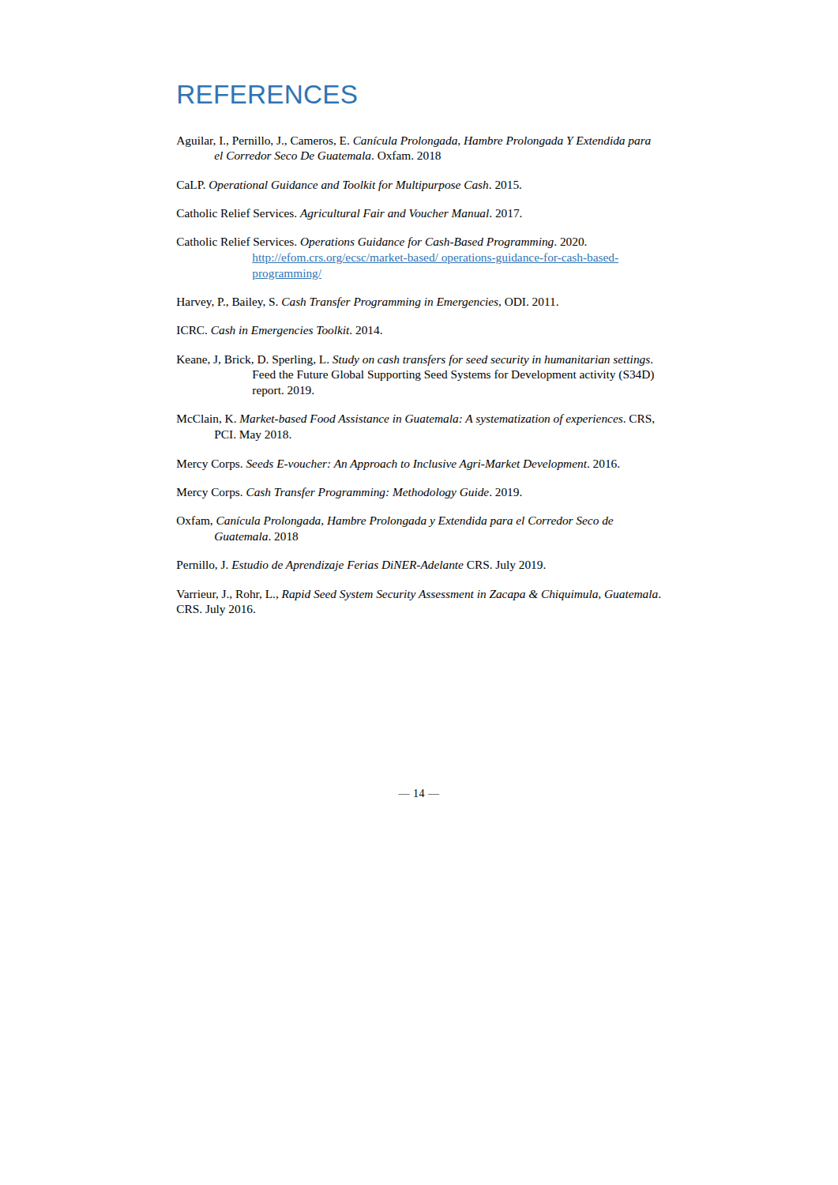REFERENCES
Aguilar, I., Pernillo, J., Cameros, E. Canícula Prolongada, Hambre Prolongada Y Extendida para el Corredor Seco De Guatemala. Oxfam. 2018
CaLP. Operational Guidance and Toolkit for Multipurpose Cash. 2015.
Catholic Relief Services. Agricultural Fair and Voucher Manual. 2017.
Catholic Relief Services. Operations Guidance for Cash-Based Programming. 2020.
http://efom.crs.org/ecsc/market-based/ operations-guidance-for-cash-based-programming/
Harvey, P., Bailey, S. Cash Transfer Programming in Emergencies, ODI. 2011.
ICRC. Cash in Emergencies Toolkit. 2014.
Keane, J, Brick, D. Sperling, L. Study on cash transfers for seed security in humanitarian settings.
Feed the Future Global Supporting Seed Systems for Development activity (S34D) report. 2019.
McClain, K. Market-based Food Assistance in Guatemala: A systematization of experiences. CRS, PCI. May 2018.
Mercy Corps. Seeds E-voucher: An Approach to Inclusive Agri-Market Development. 2016.
Mercy Corps. Cash Transfer Programming: Methodology Guide. 2019.
Oxfam, Canícula Prolongada, Hambre Prolongada y Extendida para el Corredor Seco de Guatemala. 2018
Pernillo, J. Estudio de Aprendizaje Ferias DiNER-Adelante CRS. July 2019.
Varrieur, J., Rohr, L., Rapid Seed System Security Assessment in Zacapa & Chiquimula, Guatemala. CRS. July 2016.
— 14 —